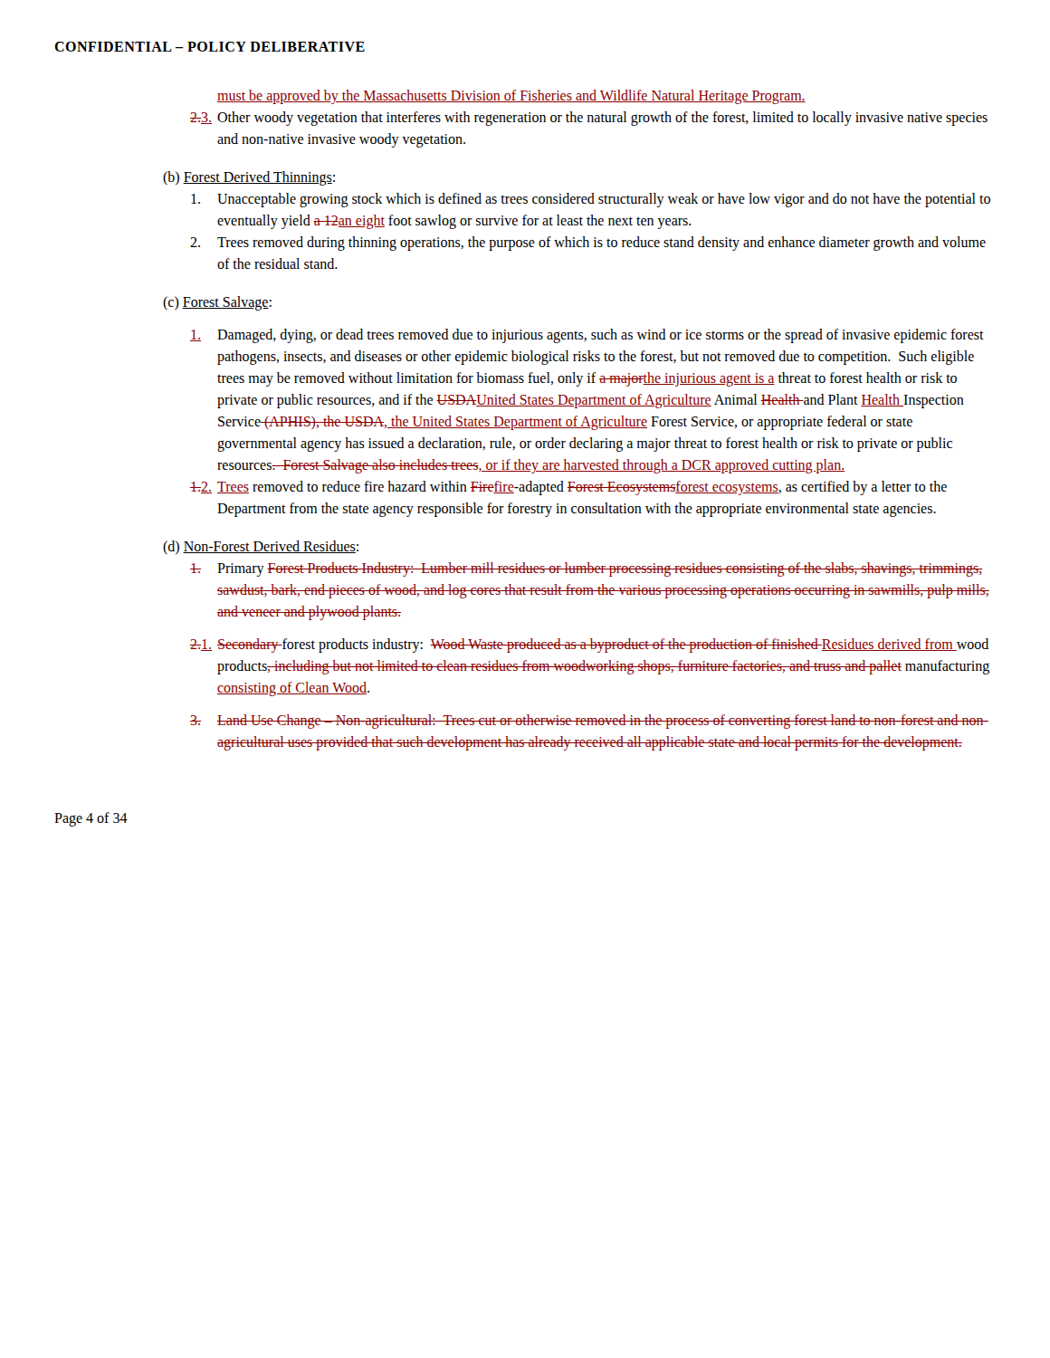CONFIDENTIAL – POLICY DELIBERATIVE
must be approved by the Massachusetts Division of Fisheries and Wildlife Natural Heritage Program.
2.3.
Other woody vegetation that interferes with regeneration or the natural growth of the forest, limited to locally invasive native species and non-native invasive woody vegetation.
(b) Forest Derived Thinnings:
1.
Unacceptable growing stock which is defined as trees considered structurally weak or have low vigor and do not have the potential to eventually yield a 12an eight foot sawlog or survive for at least the next ten years.
2.
Trees removed during thinning operations, the purpose of which is to reduce stand density and enhance diameter growth and volume of the residual stand.
(c) Forest Salvage:
1.
Damaged, dying, or dead trees removed due to injurious agents, such as wind or ice storms or the spread of invasive epidemic forest pathogens, insects, and diseases or other epidemic biological risks to the forest, but not removed due to competition. Such eligible trees may be removed without limitation for biomass fuel, only if a majorthe injurious agent is a threat to forest health or risk to private or public resources, and if the USDAUnited States Department of Agriculture Animal Health and Plant Health Inspection Service (APHIS), the USDA, the United States Department of Agriculture Forest Service, or appropriate federal or state governmental agency has issued a declaration, rule, or order declaring a major threat to forest health or risk to private or public resources. Forest Salvage also includes trees, or if they are harvested through a DCR approved cutting plan.
1.2.
Trees removed to reduce fire hazard within Firefire-adapted Forest Ecosystemsforest ecosystems, as certified by a letter to the Department from the state agency responsible for forestry in consultation with the appropriate environmental state agencies.
(d) Non-Forest Derived Residues:
1.
Primary Forest Products Industry: Lumber mill residues or lumber processing residues consisting of the slabs, shavings, trimmings, sawdust, bark, end pieces of wood, and log cores that result from the various processing operations occurring in sawmills, pulp mills, and veneer and plywood plants.
2.1.
Secondary forest products industry: Wood Waste produced as a byproduct of the production of finished Residues derived from wood products, including but not limited to clean residues from woodworking shops, furniture factories, and truss and pallet manufacturing consisting of Clean Wood.
3.
Land Use Change – Non-agricultural: Trees cut or otherwise removed in the process of converting forest land to non-forest and non-agricultural uses provided that such development has already received all applicable state and local permits for the development.
Page 4 of 34